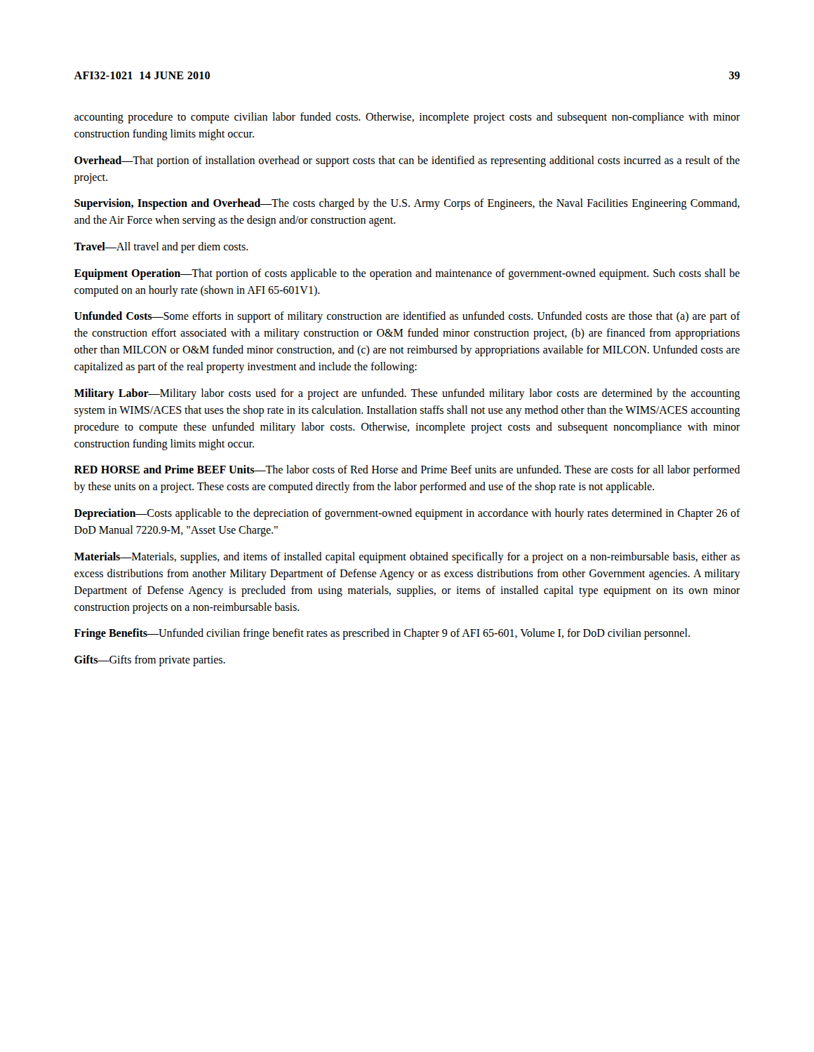AFI32-1021 14 JUNE 2010 39
accounting procedure to compute civilian labor funded costs. Otherwise, incomplete project costs and subsequent non-compliance with minor construction funding limits might occur.
Overhead—That portion of installation overhead or support costs that can be identified as representing additional costs incurred as a result of the project.
Supervision, Inspection and Overhead—The costs charged by the U.S. Army Corps of Engineers, the Naval Facilities Engineering Command, and the Air Force when serving as the design and/or construction agent.
Travel—All travel and per diem costs.
Equipment Operation—That portion of costs applicable to the operation and maintenance of government-owned equipment. Such costs shall be computed on an hourly rate (shown in AFI 65-601V1).
Unfunded Costs—Some efforts in support of military construction are identified as unfunded costs. Unfunded costs are those that (a) are part of the construction effort associated with a military construction or O&M funded minor construction project, (b) are financed from appropriations other than MILCON or O&M funded minor construction, and (c) are not reimbursed by appropriations available for MILCON. Unfunded costs are capitalized as part of the real property investment and include the following:
Military Labor—Military labor costs used for a project are unfunded. These unfunded military labor costs are determined by the accounting system in WIMS/ACES that uses the shop rate in its calculation. Installation staffs shall not use any method other than the WIMS/ACES accounting procedure to compute these unfunded military labor costs. Otherwise, incomplete project costs and subsequent noncompliance with minor construction funding limits might occur.
RED HORSE and Prime BEEF Units—The labor costs of Red Horse and Prime Beef units are unfunded. These are costs for all labor performed by these units on a project. These costs are computed directly from the labor performed and use of the shop rate is not applicable.
Depreciation—Costs applicable to the depreciation of government-owned equipment in accordance with hourly rates determined in Chapter 26 of DoD Manual 7220.9-M, "Asset Use Charge."
Materials—Materials, supplies, and items of installed capital equipment obtained specifically for a project on a non-reimbursable basis, either as excess distributions from another Military Department of Defense Agency or as excess distributions from other Government agencies. A military Department of Defense Agency is precluded from using materials, supplies, or items of installed capital type equipment on its own minor construction projects on a non-reimbursable basis.
Fringe Benefits—Unfunded civilian fringe benefit rates as prescribed in Chapter 9 of AFI 65-601, Volume I, for DoD civilian personnel.
Gifts—Gifts from private parties.